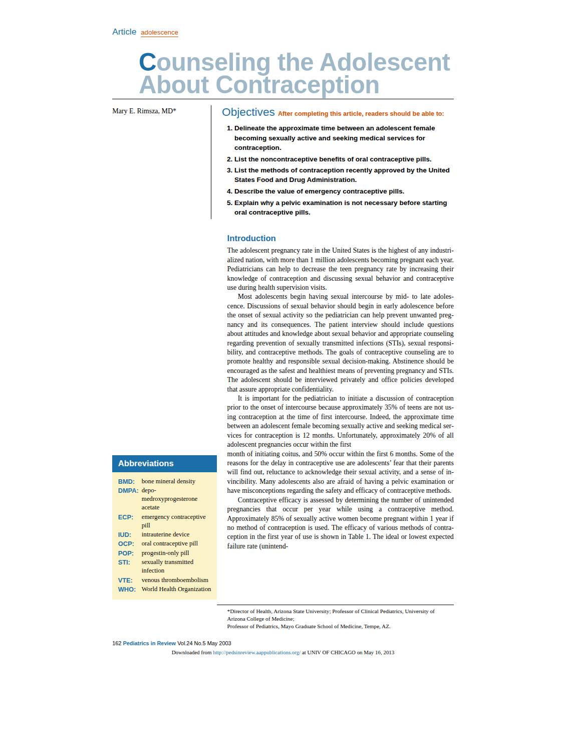Article adolescence
Counseling the Adolescent
About Contraception
Mary E. Rimsza, MD*
Objectives After completing this article, readers should be able to:
Delineate the approximate time between an adolescent female becoming sexually active and seeking medical services for contraception.
List the noncontraceptive benefits of oral contraceptive pills.
List the methods of contraception recently approved by the United States Food and Drug Administration.
Describe the value of emergency contraceptive pills.
Explain why a pelvic examination is not necessary before starting oral contraceptive pills.
Introduction
The adolescent pregnancy rate in the United States is the highest of any industrialized nation, with more than 1 million adolescents becoming pregnant each year. Pediatricians can help to decrease the teen pregnancy rate by increasing their knowledge of contraception and discussing sexual behavior and contraceptive use during health supervision visits.
Most adolescents begin having sexual intercourse by mid- to late adolescence. Discussions of sexual behavior should begin in early adolescence before the onset of sexual activity so the pediatrician can help prevent unwanted pregnancy and its consequences. The patient interview should include questions about attitudes and knowledge about sexual behavior and appropriate counseling regarding prevention of sexually transmitted infections (STIs), sexual responsibility, and contraceptive methods. The goals of contraceptive counseling are to promote healthy and responsible sexual decision-making. Abstinence should be encouraged as the safest and healthiest means of preventing pregnancy and STIs. The adolescent should be interviewed privately and office policies developed that assure appropriate confidentiality.
It is important for the pediatrician to initiate a discussion of contraception prior to the onset of intercourse because approximately 35% of teens are not using contraception at the time of first intercourse. Indeed, the approximate time between an adolescent female becoming sexually active and seeking medical services for contraception is 12 months. Unfortunately, approximately 20% of all adolescent pregnancies occur within the first
Abbreviations
| BMD: | bone mineral density |
| DMPA: | depo-medroxyprogesterone acetate |
| ECP: | emergency contraceptive pill |
| IUD: | intrauterine device |
| OCP: | oral contraceptive pill |
| POP: | progestin-only pill |
| STI: | sexually transmitted infection |
| VTE: | venous thromboembolism |
| WHO: | World Health Organization |
month of initiating coitus, and 50% occur within the first 6 months. Some of the reasons for the delay in contraceptive use are adolescents’ fear that their parents will find out, reluctance to acknowledge their sexual activity, and a sense of invincibility. Many adolescents also are afraid of having a pelvic examination or have misconceptions regarding the safety and efficacy of contraceptive methods.
Contraceptive efficacy is assessed by determining the number of unintended pregnancies that occur per year while using a contraceptive method. Approximately 85% of sexually active women become pregnant within 1 year if no method of contraception is used. The efficacy of various methods of contraception in the first year of use is shown in Table 1. The ideal or lowest expected failure rate (unintend-
*Director of Health, Arizona State University; Professor of Clinical Pediatrics, University of Arizona College of Medicine;
Professor of Pediatrics, Mayo Graduate School of Medicine, Tempe, AZ.
162 Pediatrics in Review Vol.24 No.5 May 2003
Downloaded from http://pedsinreview.aappublications.org/ at UNIV OF CHICAGO on May 16, 2013